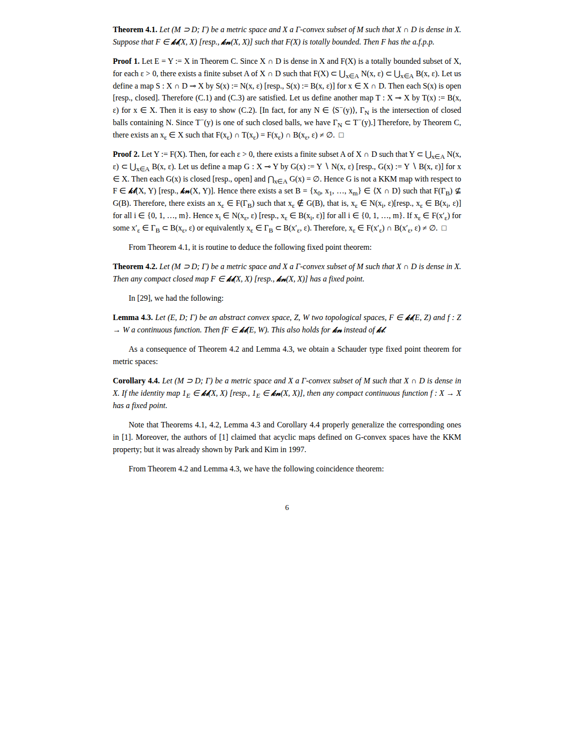Theorem 4.1. Let (M ⊃ D; Γ) be a metric space and X a Γ-convex subset of M such that X ∩ D is dense in X. Suppose that F ∈ 𝓀𝓁(X, X) [resp., 𝓀𝓃(X, X)] such that F(X) is totally bounded. Then F has the a.f.p.p.
Proof 1. Let E = Y := X in Theorem C. Since X ∩ D is dense in X and F(X) is a totally bounded subset of X, for each ε > 0, there exists a finite subset A of X ∩ D such that F(X) ⊂ ⋃x∈A N(x, ε) ⊂ ⋃x∈A B(x, ε). Let us define a map S : X ∩ D ⊸ X by S(x) := N(x, ε) [resp., S(x) := B(x, ε)] for x ∈ X ∩ D. Then each S(x) is open [resp., closed]. Therefore (C.1) and (C.3) are satisfied. Let us define another map T : X ⊸ X by T(x) := B(x, ε) for x ∈ X. Then it is easy to show (C.2). [In fact, for any N ∈ ⟨S−(y)⟩, ΓN is the intersection of closed balls containing N. Since T−(y) is one of such closed balls, we have ΓN ⊂ T−(y).] Therefore, by Theorem C, there exists an xε ∈ X such that F(xε) ∩ T(xε) = F(xε) ∩ B(xε, ε) ≠ ∅. □
Proof 2. Let Y := F(X). Then, for each ε > 0, there exists a finite subset A of X ∩ D such that Y ⊂ ⋃x∈A N(x, ε) ⊂ ⋃x∈A B(x, ε). Let us define a map G : X ⊸ Y by G(x) := Y ∖ N(x, ε) [resp., G(x) := Y ∖ B(x, ε)] for x ∈ X. Then each G(x) is closed [resp., open] and ⋂x∈A G(x) = ∅. Hence G is not a KKM map with respect to F ∈ 𝓀𝓁(X, Y) [resp., 𝓀𝓃(X, Y)]. Hence there exists a set B = {x0, x1, …, xm} ∈ ⟨X ∩ D⟩ such that F(ΓB) ⊈ G(B). Therefore, there exists an xε ∈ F(ΓB) such that xε ∉ G(B), that is, xε ∈ N(xi, ε)[resp., xε ∈ B(xi, ε)] for all i ∈ {0, 1, …, m}. Hence xi ∈ N(xε, ε) [resp., xε ∈ B(xi, ε)] for all i ∈ {0, 1, …, m}. If xε ∈ F(x′ε) for some x′ε ∈ ΓB ⊂ B(xε, ε) or equivalently xε ∈ ΓB ⊂ B(x′ε, ε). Therefore, xε ∈ F(x′ε) ∩ B(x′ε, ε) ≠ ∅. □
From Theorem 4.1, it is routine to deduce the following fixed point theorem:
Theorem 4.2. Let (M ⊃ D; Γ) be a metric space and X a Γ-convex subset of M such that X ∩ D is dense in X. Then any compact closed map F ∈ 𝓀𝓁(X, X) [resp., 𝓀𝓃(X, X)] has a fixed point.
In [29], we had the following:
Lemma 4.3. Let (E, D; Γ) be an abstract convex space, Z, W two topological spaces, F ∈ 𝓀𝓁(E, Z) and f : Z → W a continuous function. Then fF ∈ 𝓀𝓁(E, W). This also holds for 𝓀𝓃 instead of 𝓀𝓁.
As a consequence of Theorem 4.2 and Lemma 4.3, we obtain a Schauder type fixed point theorem for metric spaces:
Corollary 4.4. Let (M ⊃ D; Γ) be a metric space and X a Γ-convex subset of M such that X ∩ D is dense in X. If the identity map 1E ∈ 𝓀𝓁(X, X) [resp., 1E ∈ 𝓀𝓃(X, X)], then any compact continuous function f : X → X has a fixed point.
Note that Theorems 4.1, 4.2, Lemma 4.3 and Corollary 4.4 properly generalize the corresponding ones in [1]. Moreover, the authors of [1] claimed that acyclic maps defined on G-convex spaces have the KKM property; but it was already shown by Park and Kim in 1997.
From Theorem 4.2 and Lemma 4.3, we have the following coincidence theorem:
6